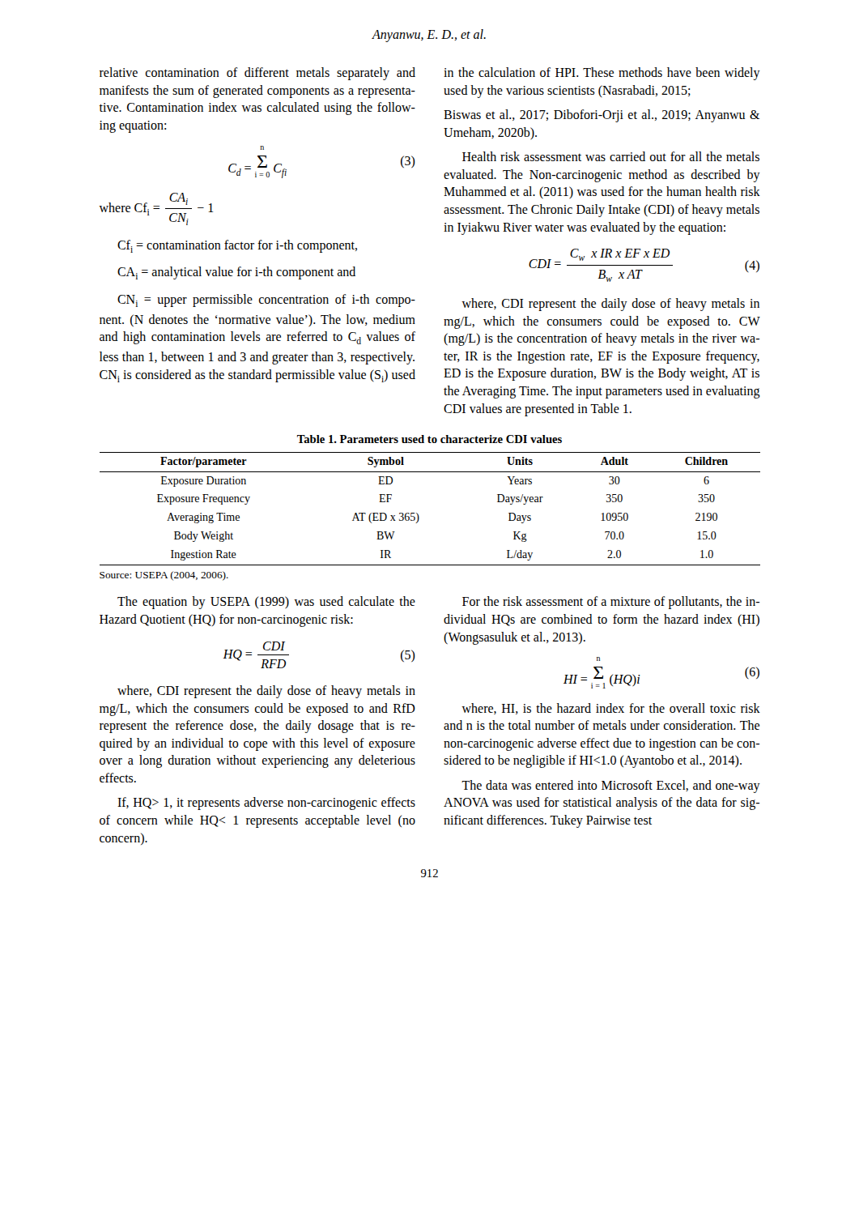Anyanwu, E. D., et al.
relative contamination of different metals separately and manifests the sum of generated components as a representative. Contamination index was calculated using the following equation:
Cd = nΣi = 0 Cfi (3)
where Cfi = CAi CNi − 1
Cfi = contamination factor for i-th component,
CAi = analytical value for i-th component and
CNi = upper permissible concentration of i-th component. (N denotes the ‘normative value’). The low, medium and high contamination levels are referred to Cd values of less than 1, between 1 and 3 and greater than 3, respectively. CNi is considered as the standard permissible value (Si) used in the calculation of HPI. These methods have been widely used by the various scientists (Nasrabadi, 2015;
Biswas et al., 2017; Dibofori-Orji et al., 2019; Anyanwu & Umeham, 2020b).
Health risk assessment was carried out for all the metals evaluated. The Non-carcinogenic method as described by Muhammed et al. (2011) was used for the human health risk assessment. The Chronic Daily Intake (CDI) of heavy metals in Iyiakwu River water was evaluated by the equation:
CDI = Cw x IR x EF x ED Bw x AT (4)
where, CDI represent the daily dose of heavy metals in mg/L, which the consumers could be exposed to. CW (mg/L) is the concentration of heavy metals in the river water, IR is the Ingestion rate, EF is the Exposure frequency, ED is the Exposure duration, BW is the Body weight, AT is the Averaging Time. The input parameters used in evaluating CDI values are presented in Table 1.
Table 1. Parameters used to characterize CDI values
| Factor/parameter | Symbol | Units | Adult | Children |
| --- | --- | --- | --- | --- |
| Exposure Duration | ED | Years | 30 | 6 |
| Exposure Frequency | EF | Days/year | 350 | 350 |
| Averaging Time | AT (ED x 365) | Days | 10950 | 2190 |
| Body Weight | BW | Kg | 70.0 | 15.0 |
| Ingestion Rate | IR | L/day | 2.0 | 1.0 |
Source: USEPA (2004, 2006).
The equation by USEPA (1999) was used calculate the Hazard Quotient (HQ) for non-carcinogenic risk:
HQ = CDI RFD (5)
where, CDI represent the daily dose of heavy metals in mg/L, which the consumers could be exposed to and RfD represent the reference dose, the daily dosage that is required by an individual to cope with this level of exposure over a long duration without experiencing any deleterious effects.
If, HQ> 1, it represents adverse non-carcinogenic effects of concern while HQ< 1 represents acceptable level (no concern).
For the risk assessment of a mixture of pollutants, the individual HQs are combined to form the hazard index (HI) (Wongsasuluk et al., 2013).
HI = nΣi = 1 (HQ)i (6)
where, HI, is the hazard index for the overall toxic risk and n is the total number of metals under consideration. The non-carcinogenic adverse effect due to ingestion can be considered to be negligible if HI<1.0 (Ayantobo et al., 2014).
The data was entered into Microsoft Excel, and one-way ANOVA was used for statistical analysis of the data for significant differences. Tukey Pairwise test
912